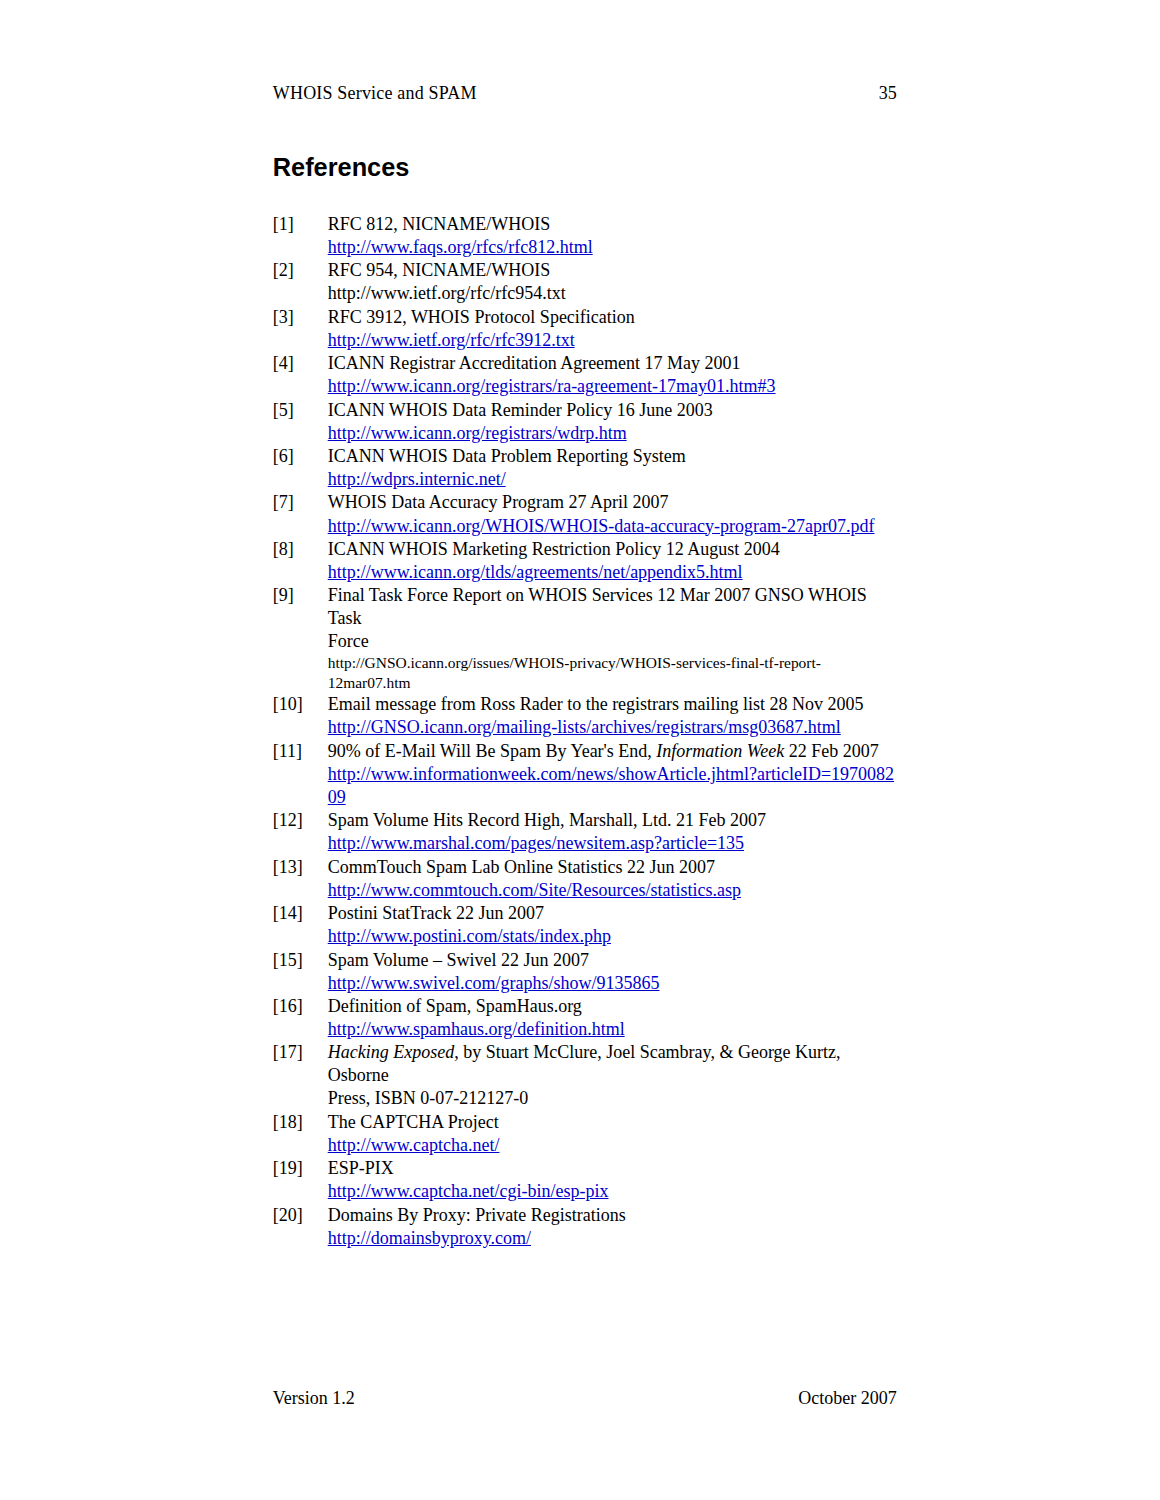WHOIS Service and SPAM 35
References
[1] RFC 812, NICNAME/WHOIS http://www.faqs.org/rfcs/rfc812.html
[2] RFC 954, NICNAME/WHOIS http://www.ietf.org/rfc/rfc954.txt
[3] RFC 3912, WHOIS Protocol Specification http://www.ietf.org/rfc/rfc3912.txt
[4] ICANN Registrar Accreditation Agreement 17 May 2001 http://www.icann.org/registrars/ra-agreement-17may01.htm#3
[5] ICANN WHOIS Data Reminder Policy 16 June 2003 http://www.icann.org/registrars/wdrp.htm
[6] ICANN WHOIS Data Problem Reporting System http://wdprs.internic.net/
[7] WHOIS Data Accuracy Program 27 April 2007 http://www.icann.org/WHOIS/WHOIS-data-accuracy-program-27apr07.pdf
[8] ICANN WHOIS Marketing Restriction Policy 12 August 2004 http://www.icann.org/tlds/agreements/net/appendix5.html
[9] Final Task Force Report on WHOIS Services 12 Mar 2007 GNSO WHOIS Task Force http://GNSO.icann.org/issues/WHOIS-privacy/WHOIS-services-final-tf-report- 12mar07.htm
[10] Email message from Ross Rader to the registrars mailing list 28 Nov 2005 http://GNSO.icann.org/mailing-lists/archives/registrars/msg03687.html
[11] 90% of E-Mail Will Be Spam By Year's End, Information Week 22 Feb 2007 http://www.informationweek.com/news/showArticle.jhtml?articleID=197008209
[12] Spam Volume Hits Record High, Marshall, Ltd. 21 Feb 2007 http://www.marshal.com/pages/newsitem.asp?article=135
[13] CommTouch Spam Lab Online Statistics 22 Jun 2007 http://www.commtouch.com/Site/Resources/statistics.asp
[14] Postini StatTrack 22 Jun 2007 http://www.postini.com/stats/index.php
[15] Spam Volume – Swivel 22 Jun 2007 http://www.swivel.com/graphs/show/9135865
[16] Definition of Spam, SpamHaus.org http://www.spamhaus.org/definition.html
[17] Hacking Exposed, by Stuart McClure, Joel Scambray, & George Kurtz, Osborne Press, ISBN 0-07-212127-0
[18] The CAPTCHA Project http://www.captcha.net/
[19] ESP-PIX http://www.captcha.net/cgi-bin/esp-pix
[20] Domains By Proxy: Private Registrations http://domainsbyproxy.com/
Version 1.2 October 2007